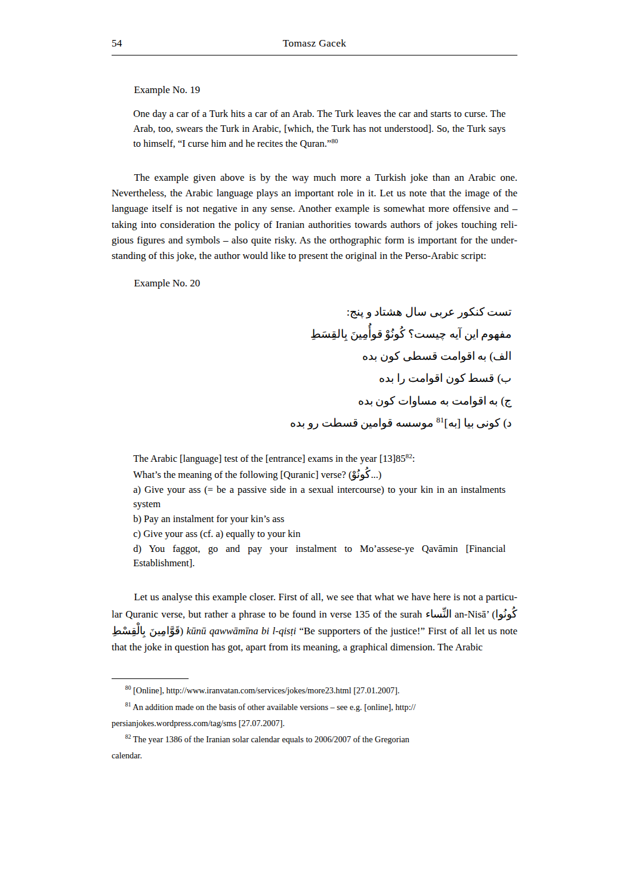54
Tomasz Gacek
Example No. 19
One day a car of a Turk hits a car of an Arab. The Turk leaves the car and starts to curse. The Arab, too, swears the Turk in Arabic, [which, the Turk has not understood]. So, the Turk says to himself, “I curse him and he recites the Quran.”80
The example given above is by the way much more a Turkish joke than an Arabic one. Nevertheless, the Arabic language plays an important role in it. Let us note that the image of the language itself is not negative in any sense. Another example is somewhat more offensive and – taking into consideration the policy of Iranian authorities towards authors of jokes touching religious figures and symbols – also quite risky. As the orthographic form is important for the understanding of this joke, the author would like to present the original in the Perso-Arabic script:
Example No. 20
تست کنکور عربی سال هشتاد و پنج:
مفهوم این آیه چیست؟ كُونُوْ قوأُمِينَ بِالقِسَطِ
الف) به اقوامت قسطی کون بده
ب) قسط کون اقوامت را بده
ج) به اقوامت به مساوات کون بده
د) کونی بیا [به]81 موسسه قوامین قسطت رو بده
The Arabic [language] test of the [entrance] exams in the year [13]8582:
What’s the meaning of the following [Quranic] verse? (كُونُوْ...)
a) Give your ass (= be a passive side in a sexual intercourse) to your kin in an instalments system
b) Pay an instalment for your kin’s ass
c) Give your ass (cf. a) equally to your kin
d) You faggot, go and pay your instalment to Mo’assese-ye Qavāmin [Financial Establishment].
Let us analyse this example closer. First of all, we see that what we have here is not a particular Quranic verse, but rather a phrase to be found in verse 135 of the surah النِّساء an-Nisā’ (كُونُوا قَوَّامِينَ بِالْقِسْطِ) kūnū qawwāmīna bi l-qisṭi “Be supporters of the justice!” First of all let us note that the joke in question has got, apart from its meaning, a graphical dimension. The Arabic
80 [Online], http://www.iranvatan.com/services/jokes/more23.html [27.01.2007].
81 An addition made on the basis of other available versions – see e.g. [online], http://
persianjokes.wordpress.com/tag/sms [27.07.2007].
82 The year 1386 of the Iranian solar calendar equals to 2006/2007 of the Gregorian
calendar.